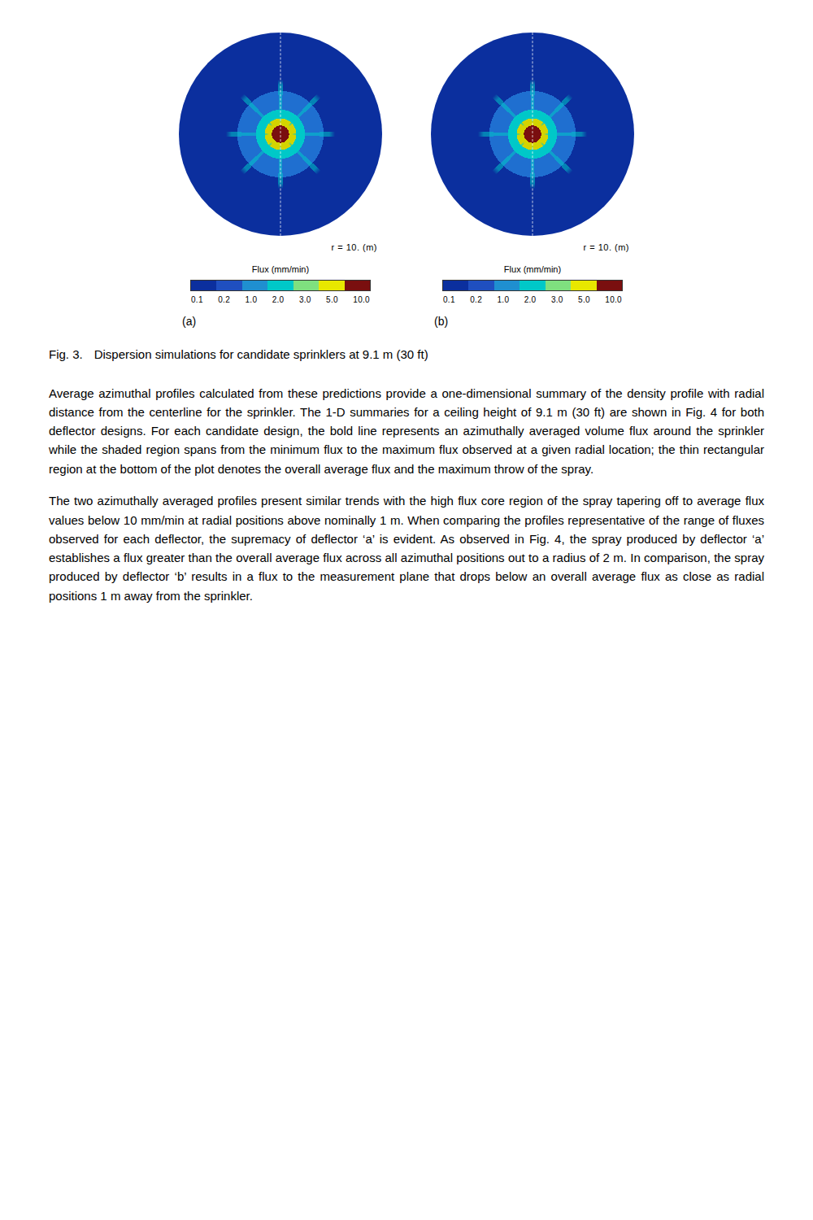r = 10. (m)
Flux (mm/min)
0.10.21.02.03.05.010.0
(a)
r = 10. (m)
Flux (mm/min)
0.10.21.02.03.05.010.0
(b)
Fig. 3. Dispersion simulations for candidate sprinklers at 9.1 m (30 ft)
Average azimuthal profiles calculated from these predictions provide a one-dimensional summary of the density profile with radial distance from the centerline for the sprinkler. The 1-D summaries for a ceiling height of 9.1 m (30 ft) are shown in Fig. 4 for both deflector designs. For each candidate design, the bold line represents an azimuthally averaged volume flux around the sprinkler while the shaded region spans from the minimum flux to the maximum flux observed at a given radial location; the thin rectangular region at the bottom of the plot denotes the overall average flux and the maximum throw of the spray.
The two azimuthally averaged profiles present similar trends with the high flux core region of the spray tapering off to average flux values below 10 mm/min at radial positions above nominally 1 m. When comparing the profiles representative of the range of fluxes observed for each deflector, the supremacy of deflector ‘a’ is evident. As observed in Fig. 4, the spray produced by deflector ‘a’ establishes a flux greater than the overall average flux across all azimuthal positions out to a radius of 2 m. In comparison, the spray produced by deflector ‘b’ results in a flux to the measurement plane that drops below an overall average flux as close as radial positions 1 m away from the sprinkler.